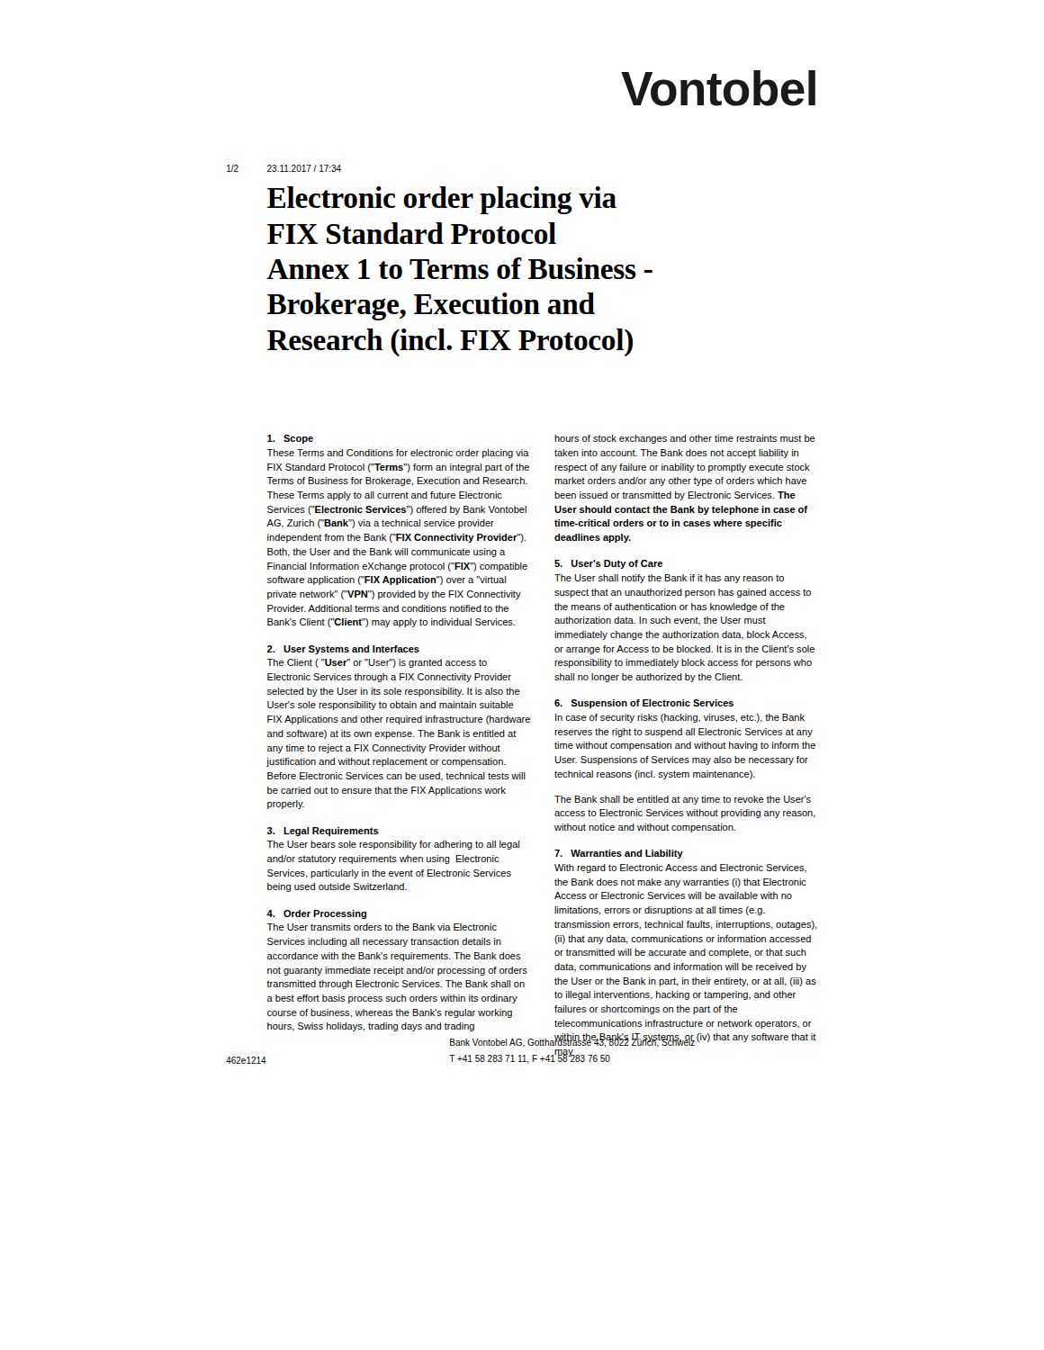Vontobel
1/223.11.2017 / 17:34
Electronic order placing via
FIX Standard Protocol
Annex 1 to Terms of Business -
Brokerage, Execution and
Research (incl. FIX Protocol)
1. Scope
These Terms and Conditions for electronic order placing via FIX Standard Protocol ("Terms") form an integral part of the Terms of Business for Brokerage, Execution and Research. These Terms apply to all current and future Electronic Services ("Electronic Services") offered by Bank Vontobel AG, Zurich ("Bank") via a technical service provider independent from the Bank ("FIX Connectivity Provider"). Both, the User and the Bank will communicate using a Financial Information eXchange protocol ("FIX") compatible software application ("FIX Application") over a "virtual private network" ("VPN") provided by the FIX Connectivity Provider. Additional terms and conditions notified to the Bank's Client ("Client") may apply to individual Services.
2. User Systems and Interfaces
The Client ( "User" or "User") is granted access to Electronic Services through a FIX Connectivity Provider selected by the User in its sole responsibility. It is also the User's sole responsibility to obtain and maintain suitable FIX Applications and other required infrastructure (hardware and software) at its own expense. The Bank is entitled at any time to reject a FIX Connectivity Provider without justification and without replacement or compensation. Before Electronic Services can be used, technical tests will be carried out to ensure that the FIX Applications work properly.
3. Legal Requirements
The User bears sole responsibility for adhering to all legal and/or statutory requirements when using Electronic Services, particularly in the event of Electronic Services being used outside Switzerland.
4. Order Processing
The User transmits orders to the Bank via Electronic Services including all necessary transaction details in accordance with the Bank's requirements. The Bank does not guaranty immediate receipt and/or processing of orders transmitted through Electronic Services. The Bank shall on a best effort basis process such orders within its ordinary course of business, whereas the Bank's regular working hours, Swiss holidays, trading days and trading
hours of stock exchanges and other time restraints must be taken into account. The Bank does not accept liability in respect of any failure or inability to promptly execute stock market orders and/or any other type of orders which have been issued or transmitted by Electronic Services. The User should contact the Bank by telephone in case of time-critical orders or to in cases where specific deadlines apply.
5. User's Duty of Care
The User shall notify the Bank if it has any reason to suspect that an unauthorized person has gained access to the means of authentication or has knowledge of the authorization data. In such event, the User must immediately change the authorization data, block Access, or arrange for Access to be blocked. It is in the Client's sole responsibility to immediately block access for persons who shall no longer be authorized by the Client.
6. Suspension of Electronic Services
In case of security risks (hacking, viruses, etc.), the Bank reserves the right to suspend all Electronic Services at any time without compensation and without having to inform the User. Suspensions of Services may also be necessary for technical reasons (incl. system maintenance).
The Bank shall be entitled at any time to revoke the User's access to Electronic Services without providing any reason, without notice and without compensation.
7. Warranties and Liability
With regard to Electronic Access and Electronic Services, the Bank does not make any warranties (i) that Electronic Access or Electronic Services will be available with no limitations, errors or disruptions at all times (e.g. transmission errors, technical faults, interruptions, outages), (ii) that any data, communications or information accessed or transmitted will be accurate and complete, or that such data, communications and information will be received by the User or the Bank in part, in their entirety, or at all, (iii) as to illegal interventions, hacking or tampering, and other failures or shortcomings on the part of the telecommunications infrastructure or network operators, or within the Bank's IT systems, or (iv) that any software that it may
462e1214
Bank Vontobel AG, Gotthardstrasse 43, 8022 Zürich, Schweiz
T +41 58 283 71 11, F +41 58 283 76 50